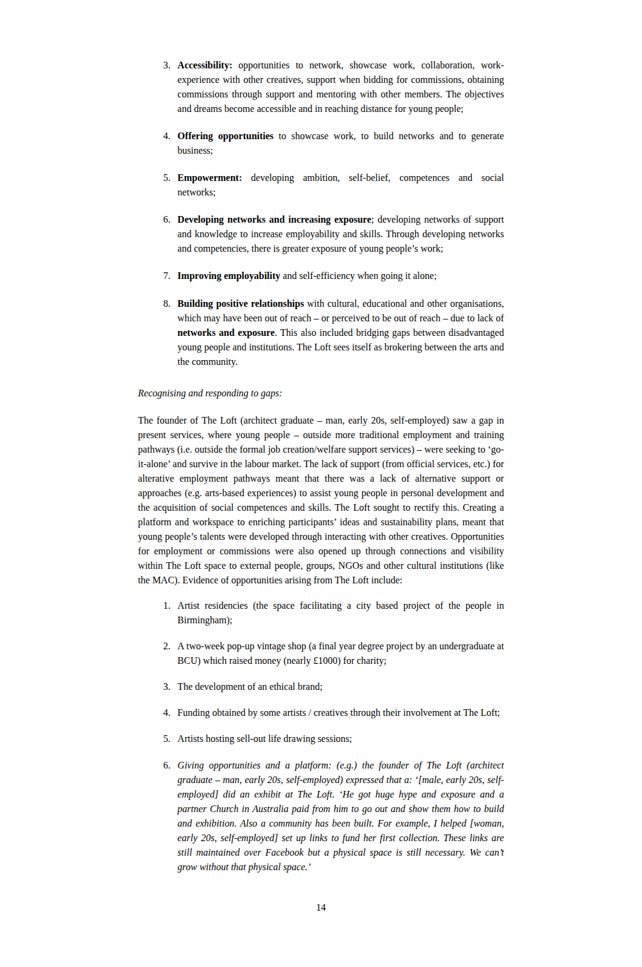Accessibility: opportunities to network, showcase work, collaboration, work-experience with other creatives, support when bidding for commissions, obtaining commissions through support and mentoring with other members. The objectives and dreams become accessible and in reaching distance for young people;
Offering opportunities to showcase work, to build networks and to generate business;
Empowerment: developing ambition, self-belief, competences and social networks;
Developing networks and increasing exposure; developing networks of support and knowledge to increase employability and skills. Through developing networks and competencies, there is greater exposure of young people’s work;
Improving employability and self-efficiency when going it alone;
Building positive relationships with cultural, educational and other organisations, which may have been out of reach – or perceived to be out of reach – due to lack of networks and exposure. This also included bridging gaps between disadvantaged young people and institutions. The Loft sees itself as brokering between the arts and the community.
Recognising and responding to gaps:
The founder of The Loft (architect graduate – man, early 20s, self-employed) saw a gap in present services, where young people – outside more traditional employment and training pathways (i.e. outside the formal job creation/welfare support services) – were seeking to ‘go-it-alone’ and survive in the labour market. The lack of support (from official services, etc.) for alterative employment pathways meant that there was a lack of alternative support or approaches (e.g. arts-based experiences) to assist young people in personal development and the acquisition of social competences and skills. The Loft sought to rectify this. Creating a platform and workspace to enriching participants’ ideas and sustainability plans, meant that young people’s talents were developed through interacting with other creatives. Opportunities for employment or commissions were also opened up through connections and visibility within The Loft space to external people, groups, NGOs and other cultural institutions (like the MAC). Evidence of opportunities arising from The Loft include:
Artist residencies (the space facilitating a city based project of the people in Birmingham);
A two-week pop-up vintage shop (a final year degree project by an undergraduate at BCU) which raised money (nearly £1000) for charity;
The development of an ethical brand;
Funding obtained by some artists / creatives through their involvement at The Loft;
Artists hosting sell-out life drawing sessions;
Giving opportunities and a platform: (e.g.) the founder of The Loft (architect graduate – man, early 20s, self-employed) expressed that a: ‘[male, early 20s, self-employed] did an exhibit at The Loft. ‘He got huge hype and exposure and a partner Church in Australia paid from him to go out and show them how to build and exhibition. Also a community has been built. For example, I helped [woman, early 20s, self-employed] set up links to fund her first collection. These links are still maintained over Facebook but a physical space is still necessary. We can’t grow without that physical space.’
14